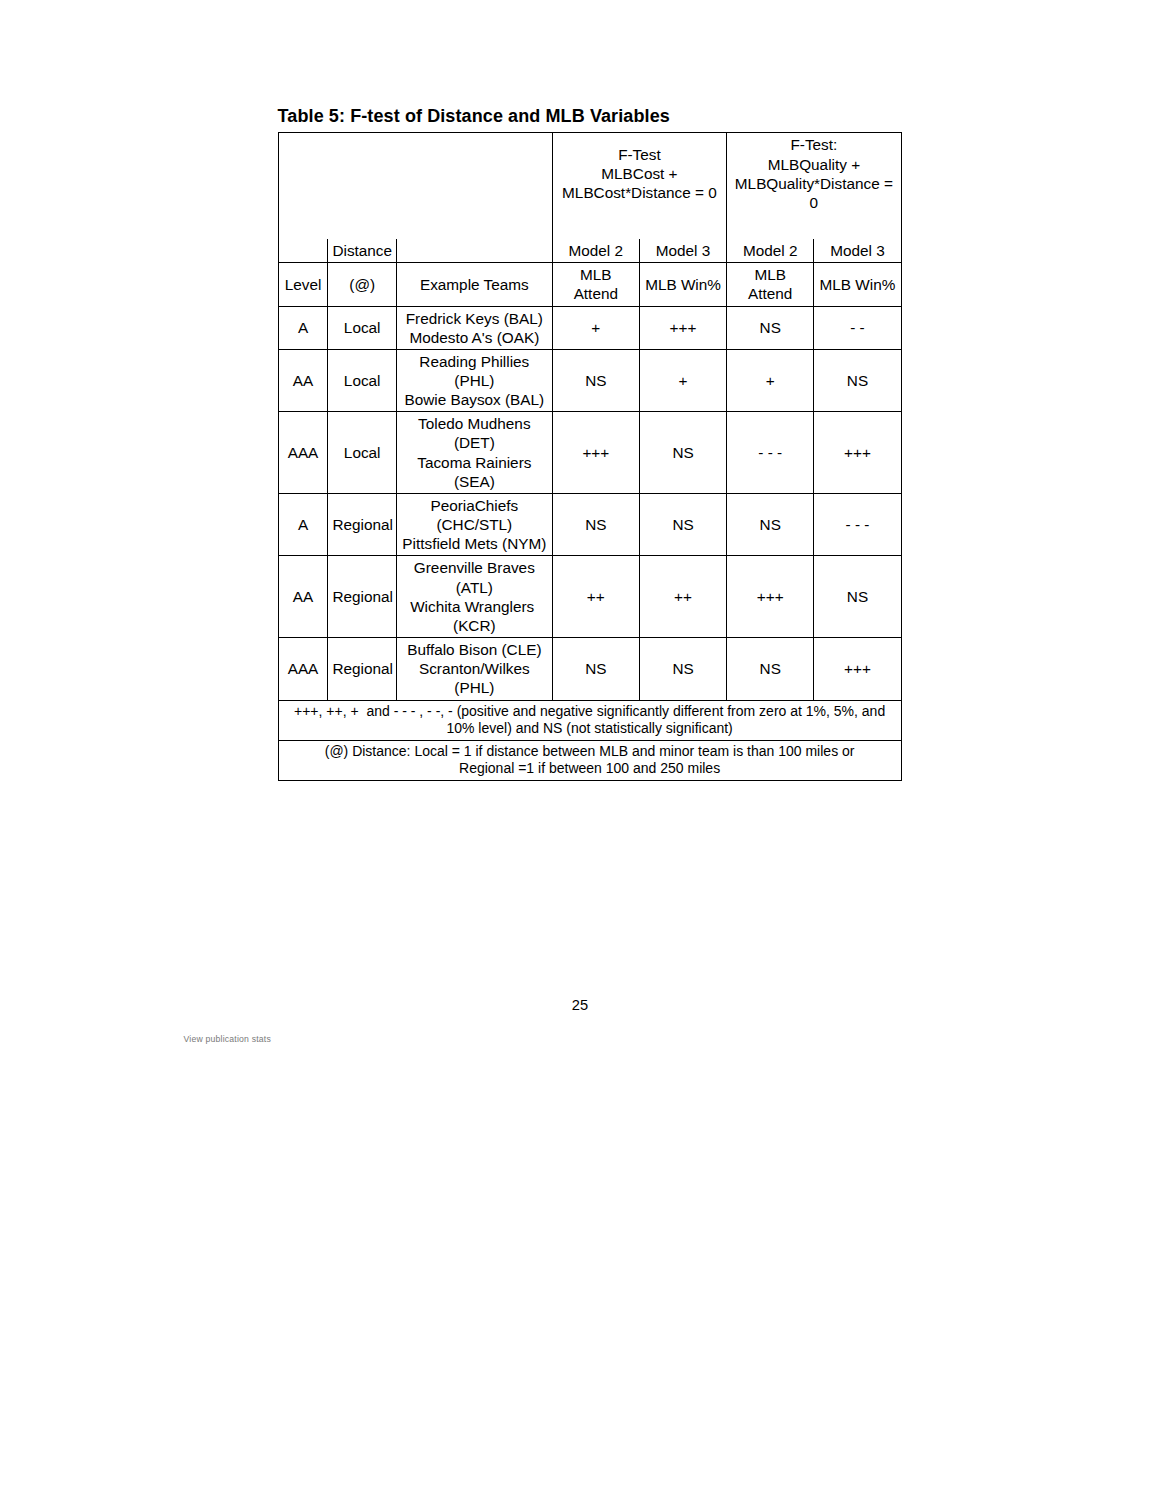Table 5: F-test of Distance and MLB Variables
| | F-Test MLBCost + MLBCost*Distance = 0 | F-Test: MLBQuality + MLBQuality*Distance = 0 |
| | Distance | | Model 2 | Model 3 | Model 2 | Model 3 |
| Level | (@) | Example Teams | MLB Attend | MLB Win% | MLB Attend | MLB Win% |
| A | Local | Fredrick Keys (BAL) Modesto A's (OAK) | + | +++ | NS | - - |
| AA | Local | Reading Phillies (PHL) Bowie Baysox (BAL) | NS | + | + | NS |
| AAA | Local | Toledo Mudhens (DET) Tacoma Rainiers (SEA) | +++ | NS | - - - | +++ |
| A | Regional | PeoriaChiefs (CHC/STL) Pittsfield Mets (NYM) | NS | NS | NS | - - - |
| AA | Regional | Greenville Braves (ATL) Wichita Wranglers (KCR) | ++ | ++ | +++ | NS |
| AAA | Regional | Buffalo Bison (CLE) Scranton/Wilkes (PHL) | NS | NS | NS | +++ |
| +++, ++, + and - - - , - -, - (positive and negative significantly different from zero at 1%, 5%, and 10% level) and NS (not statistically significant) |
| (@) Distance: Local = 1 if distance between MLB and minor team is than 100 miles or Regional =1 if between 100 and 250 miles |
25
View publication stats